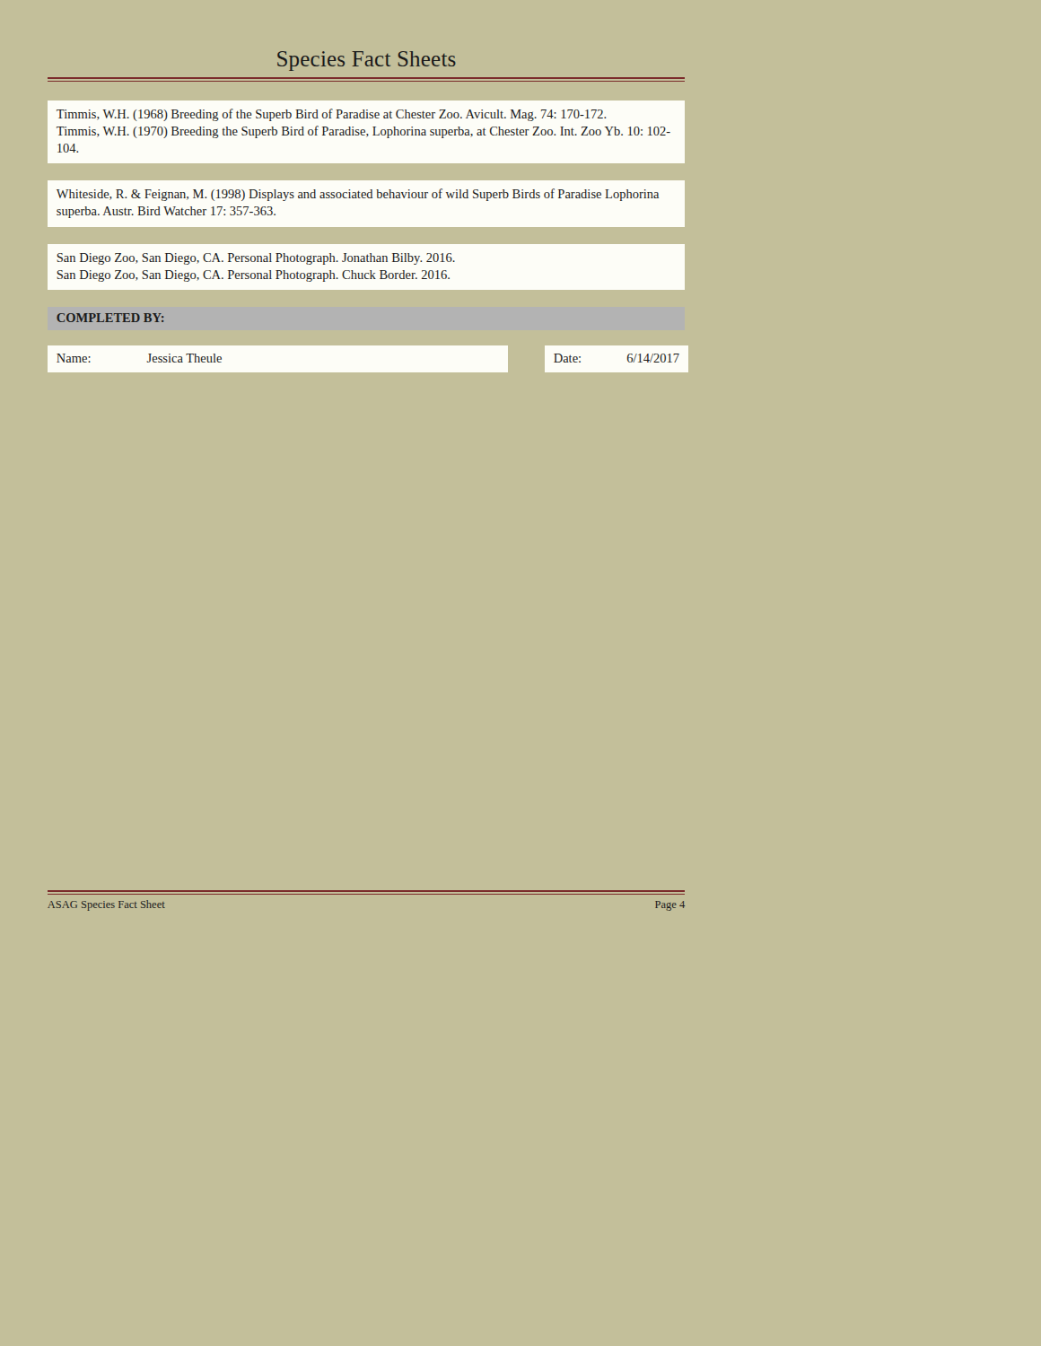Species Fact Sheets
Timmis, W.H. (1968) Breeding of the Superb Bird of Paradise at Chester Zoo. Avicult. Mag. 74: 170-172.
Timmis, W.H. (1970) Breeding the Superb Bird of Paradise, Lophorina superba, at Chester Zoo. Int. Zoo Yb. 10: 102-104.
Whiteside, R. & Feignan, M. (1998) Displays and associated behaviour of wild Superb Birds of Paradise Lophorina superba. Austr. Bird Watcher 17: 357-363.
San Diego Zoo, San Diego, CA. Personal Photograph. Jonathan Bilby. 2016.
San Diego Zoo, San Diego, CA. Personal Photograph. Chuck Border. 2016.
COMPLETED BY:
Name: Jessica Theule
Date: 6/14/2017
ASAG Species Fact Sheet Page 4